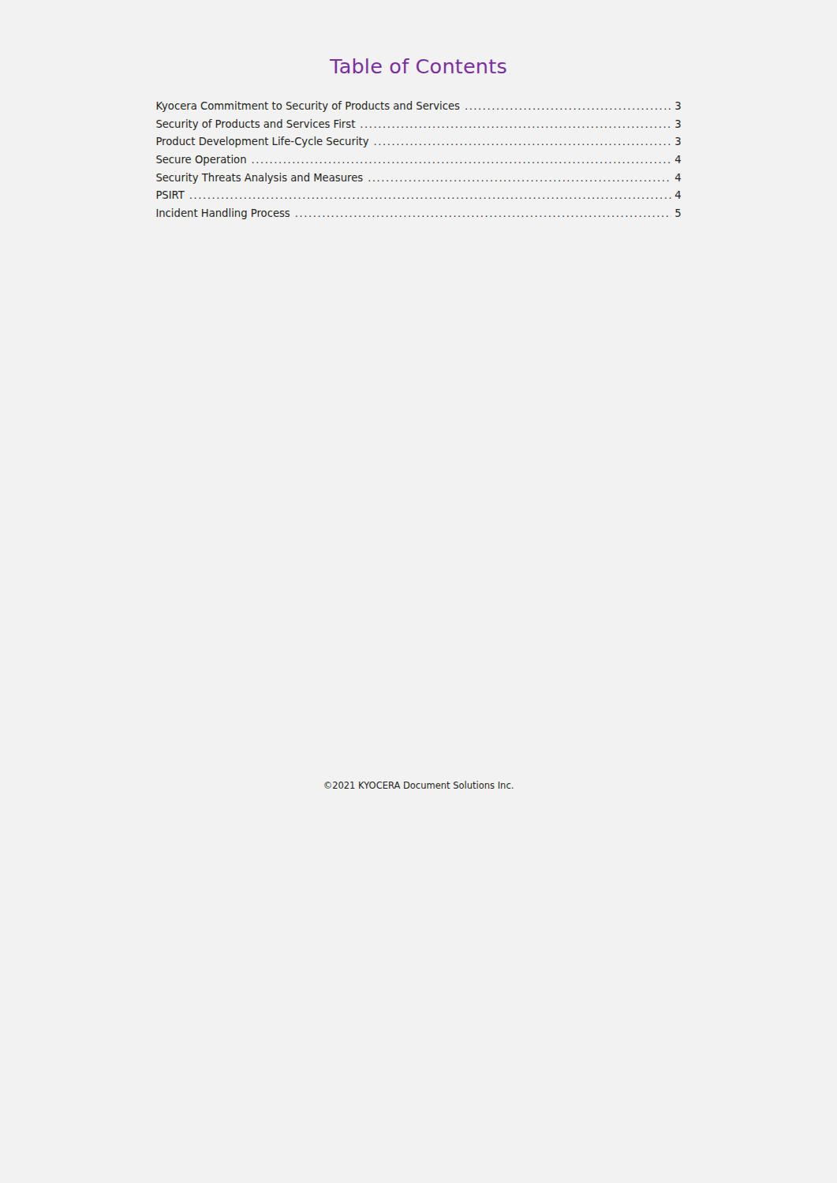Table of Contents
Kyocera Commitment to Security of Products and Services ..................................................................................................................................... 3
Security of Products and Services First ..................................................................................................................................... 3
Product Development Life-Cycle Security ..................................................................................................................................... 3
Secure Operation ..................................................................................................................................... 4
Security Threats Analysis and Measures ..................................................................................................................................... 4
PSIRT ..................................................................................................................................... 4
Incident Handling Process ..................................................................................................................................... 5
©2021 KYOCERA Document Solutions Inc.